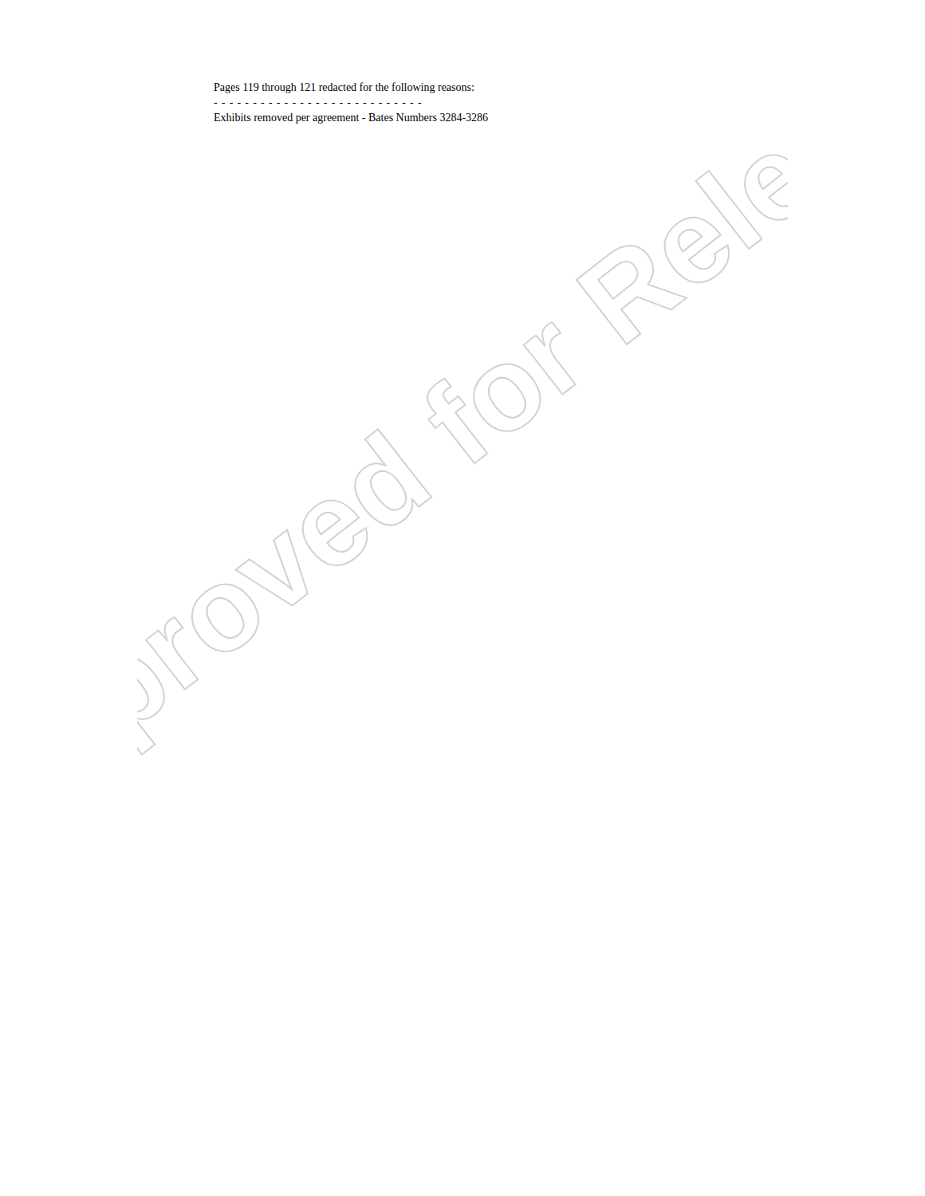Approved for Release
Pages 119 through 121 redacted for the following reasons:
- - - - - - - - - - - - - - - - - - - - - - - - - - -
Exhibits removed per agreement - Bates Numbers 3284-3286